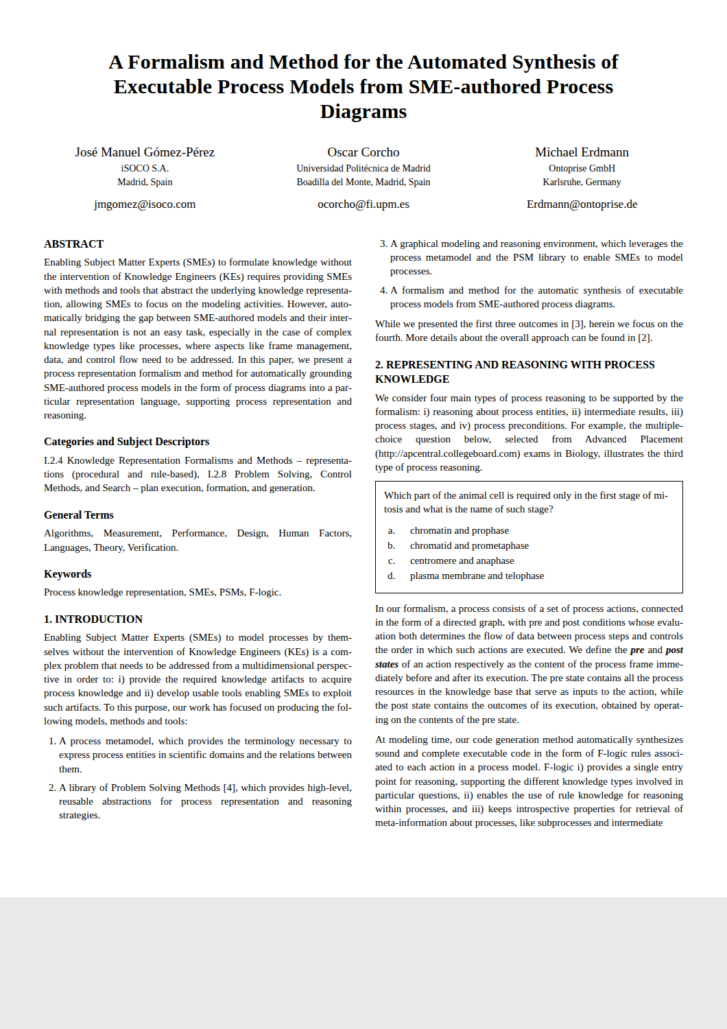A Formalism and Method for the Automated Synthesis of
Executable Process Models from SME-authored Process
Diagrams
José Manuel Gómez-Pérez
iSOCO S.A.
Madrid, Spain
jmgomez@isoco.com
Oscar Corcho
Universidad Politécnica de Madrid
Boadilla del Monte, Madrid, Spain
ocorcho@fi.upm.es
Michael Erdmann
Ontoprise GmbH
Karlsruhe, Germany
Erdmann@ontoprise.de
ABSTRACT
Enabling Subject Matter Experts (SMEs) to formulate knowledge without the intervention of Knowledge Engineers (KEs) requires providing SMEs with methods and tools that abstract the underlying knowledge representation, allowing SMEs to focus on the modeling activities. However, automatically bridging the gap between SME-authored models and their internal representation is not an easy task, especially in the case of complex knowledge types like processes, where aspects like frame management, data, and control flow need to be addressed. In this paper, we present a process representation formalism and method for automatically grounding SME-authored process models in the form of process diagrams into a particular representation language, supporting process representation and reasoning.
Categories and Subject Descriptors
I.2.4 Knowledge Representation Formalisms and Methods – representations (procedural and rule-based), I.2.8 Problem Solving, Control Methods, and Search – plan execution, formation, and generation.
General Terms
Algorithms, Measurement, Performance, Design, Human Factors, Languages, Theory, Verification.
Keywords
Process knowledge representation, SMEs, PSMs, F-logic.
1. INTRODUCTION
Enabling Subject Matter Experts (SMEs) to model processes by themselves without the intervention of Knowledge Engineers (KEs) is a complex problem that needs to be addressed from a multidimensional perspective in order to: i) provide the required knowledge artifacts to acquire process knowledge and ii) develop usable tools enabling SMEs to exploit such artifacts. To this purpose, our work has focused on producing the following models, methods and tools:
A process metamodel, which provides the terminology necessary to express process entities in scientific domains and the relations between them.
A library of Problem Solving Methods [4], which provides high-level, reusable abstractions for process representation and reasoning strategies.
A graphical modeling and reasoning environment, which leverages the process metamodel and the PSM library to enable SMEs to model processes.
A formalism and method for the automatic synthesis of executable process models from SME-authored process diagrams.
While we presented the first three outcomes in [3], herein we focus on the fourth. More details about the overall approach can be found in [2].
2. REPRESENTING AND REASONING WITH PROCESS KNOWLEDGE
We consider four main types of process reasoning to be supported by the formalism: i) reasoning about process entities, ii) intermediate results, iii) process stages, and iv) process preconditions. For example, the multiple-choice question below, selected from Advanced Placement (http://apcentral.collegeboard.com) exams in Biology, illustrates the third type of process reasoning.
Which part of the animal cell is required only in the first stage of mitosis and what is the name of such stage?
chromatin and prophase
chromatid and prometaphase
centromere and anaphase
plasma membrane and telophase
In our formalism, a process consists of a set of process actions, connected in the form of a directed graph, with pre and post conditions whose evaluation both determines the flow of data between process steps and controls the order in which such actions are executed. We define the pre and post states of an action respectively as the content of the process frame immediately before and after its execution. The pre state contains all the process resources in the knowledge base that serve as inputs to the action, while the post state contains the outcomes of its execution, obtained by operating on the contents of the pre state.
At modeling time, our code generation method automatically synthesizes sound and complete executable code in the form of F-logic rules associated to each action in a process model. F-logic i) provides a single entry point for reasoning, supporting the different knowledge types involved in particular questions, ii) enables the use of rule knowledge for reasoning within processes, and iii) keeps introspective properties for retrieval of meta-information about processes, like subprocesses and intermediate